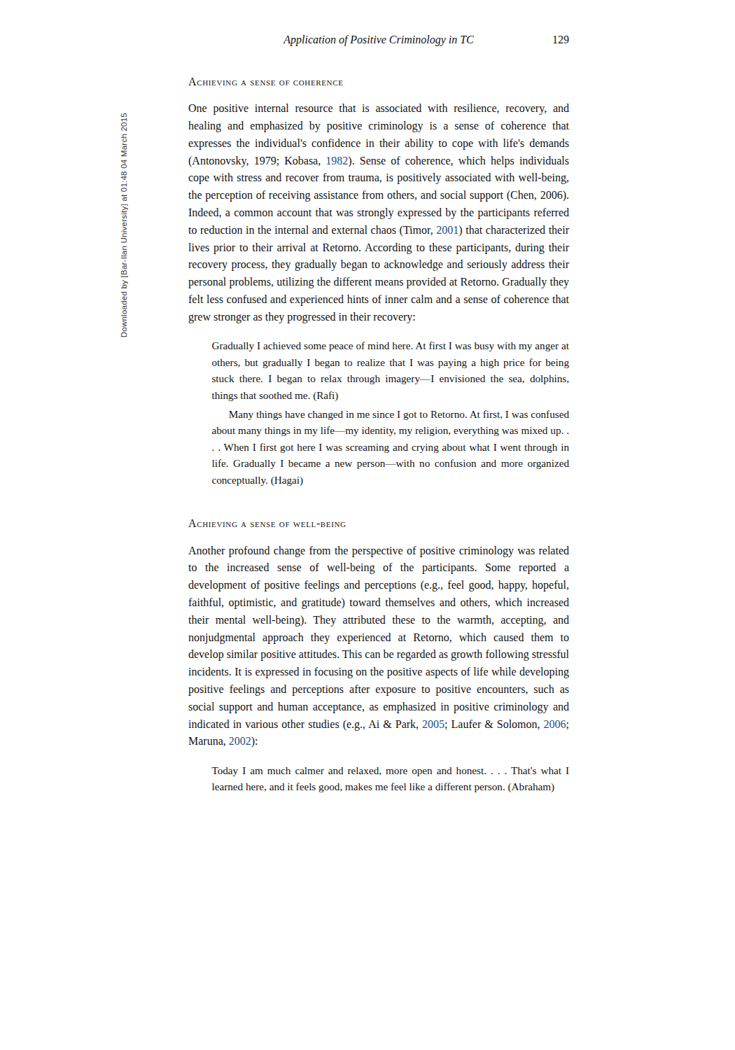Downloaded by [Bar-Ilan University] at 01:48 04 March 2015
Application of Positive Criminology in TC 129
Achieving a sense of coherence
One positive internal resource that is associated with resilience, recovery, and healing and emphasized by positive criminology is a sense of coherence that expresses the individual's confidence in their ability to cope with life's demands (Antonovsky, 1979; Kobasa, 1982). Sense of coherence, which helps individuals cope with stress and recover from trauma, is positively associated with well-being, the perception of receiving assistance from others, and social support (Chen, 2006). Indeed, a common account that was strongly expressed by the participants referred to reduction in the internal and external chaos (Timor, 2001) that characterized their lives prior to their arrival at Retorno. According to these participants, during their recovery process, they gradually began to acknowledge and seriously address their personal problems, utilizing the different means provided at Retorno. Gradually they felt less confused and experienced hints of inner calm and a sense of coherence that grew stronger as they progressed in their recovery:
Gradually I achieved some peace of mind here. At first I was busy with my anger at others, but gradually I began to realize that I was paying a high price for being stuck there. I began to relax through imagery—I envisioned the sea, dolphins, things that soothed me. (Rafi)
Many things have changed in me since I got to Retorno. At first, I was confused about many things in my life—my identity, my religion, everything was mixed up. . . . When I first got here I was screaming and crying about what I went through in life. Gradually I became a new person—with no confusion and more organized conceptually. (Hagai)
Achieving a sense of well-being
Another profound change from the perspective of positive criminology was related to the increased sense of well-being of the participants. Some reported a development of positive feelings and perceptions (e.g., feel good, happy, hopeful, faithful, optimistic, and gratitude) toward themselves and others, which increased their mental well-being). They attributed these to the warmth, accepting, and nonjudgmental approach they experienced at Retorno, which caused them to develop similar positive attitudes. This can be regarded as growth following stressful incidents. It is expressed in focusing on the positive aspects of life while developing positive feelings and perceptions after exposure to positive encounters, such as social support and human acceptance, as emphasized in positive criminology and indicated in various other studies (e.g., Ai & Park, 2005; Laufer & Solomon, 2006; Maruna, 2002):
Today I am much calmer and relaxed, more open and honest. . . . That's what I learned here, and it feels good, makes me feel like a different person. (Abraham)